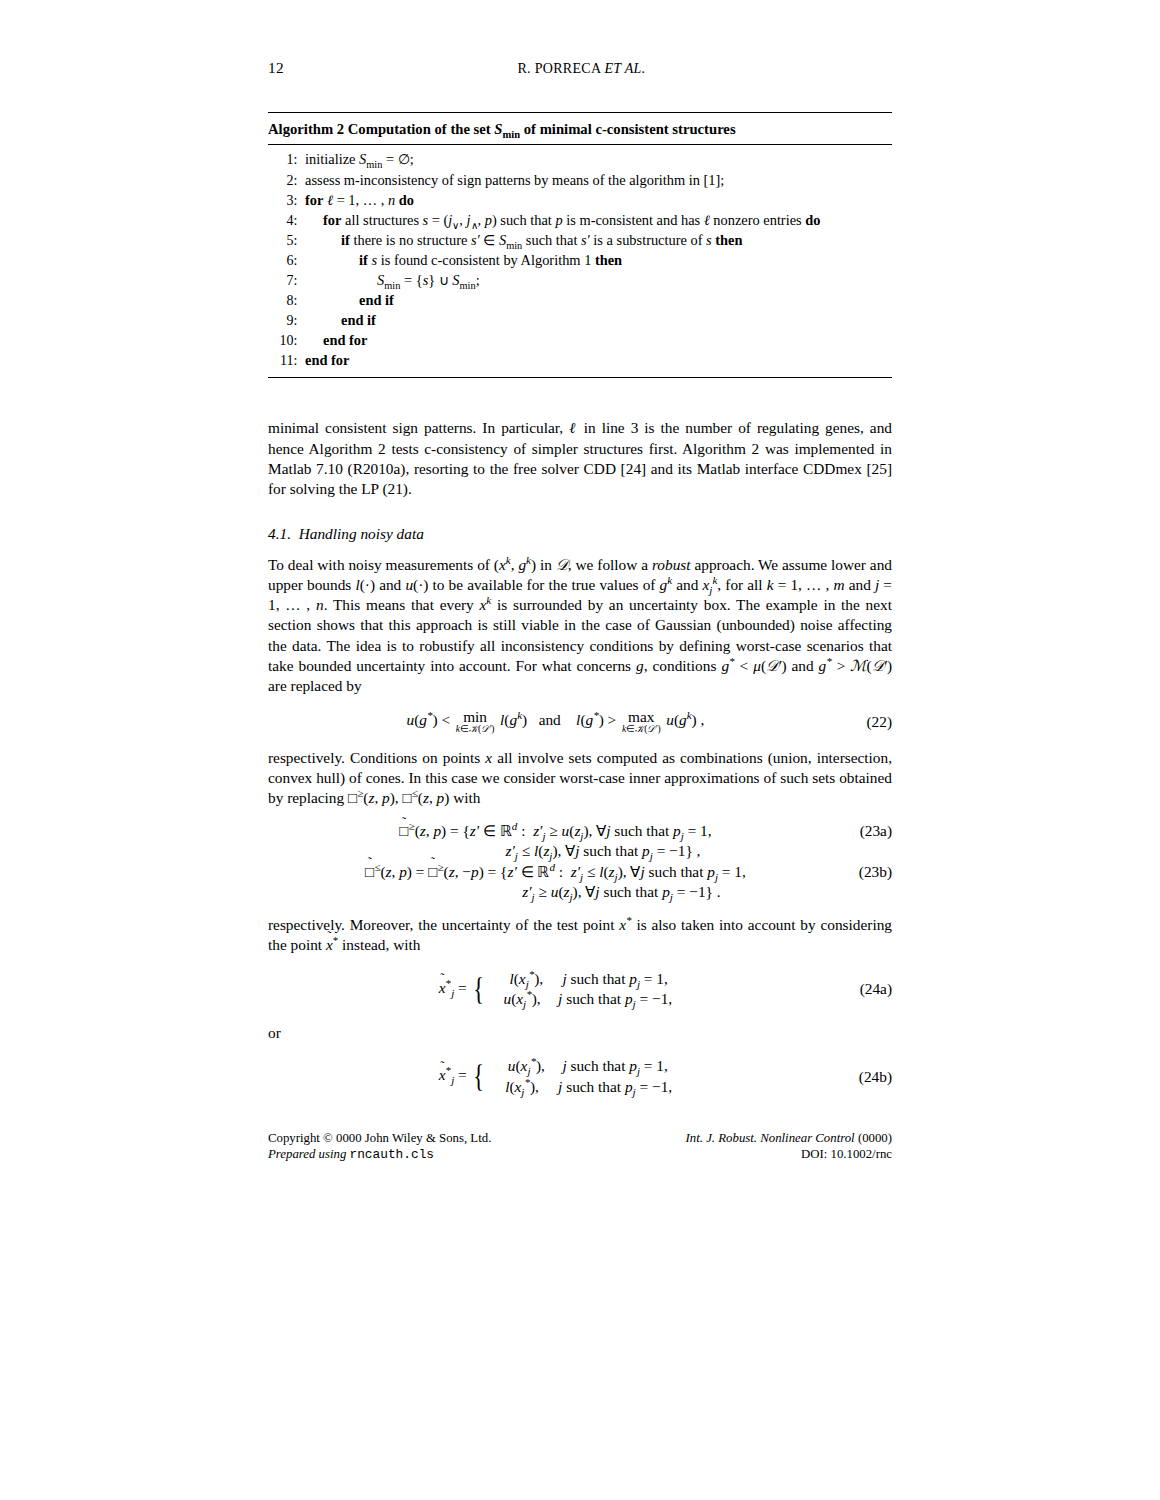12
R. PORRECA ET AL.
Algorithm 2 Computation of the set Smin of minimal c-consistent structures
1: initialize Smin = ∅;
2: assess m-inconsistency of sign patterns by means of the algorithm in [1];
3: for ℓ = 1, … , n do
4: for all structures s = (j∨, j∧, p) such that p is m-consistent and has ℓ nonzero entries do
5: if there is no structure s′ ∈ Smin such that s′ is a substructure of s then
6: if s is found c-consistent by Algorithm 1 then
7: Smin = {s} ∪ Smin;
8: end if
9: end if
10: end for
11: end for
minimal consistent sign patterns. In particular, ℓ in line 3 is the number of regulating genes, and hence Algorithm 2 tests c-consistency of simpler structures first. Algorithm 2 was implemented in Matlab 7.10 (R2010a), resorting to the free solver CDD [24] and its Matlab interface CDDmex [25] for solving the LP (21).
4.1. Handling noisy data
To deal with noisy measurements of (xk, gk) in 𝒟, we follow a robust approach. We assume lower and upper bounds l(·) and u(·) to be available for the true values of gk and xjk, for all k = 1, … , m and j = 1, … , n. This means that every xk is surrounded by an uncertainty box. The example in the next section shows that this approach is still viable in the case of Gaussian (unbounded) noise affecting the data. The idea is to robustify all inconsistency conditions by defining worst-case scenarios that take bounded uncertainty into account. For what concerns g, conditions g* < μ(𝒟′) and g* > ℳ(𝒟′) are replaced by
u(g*) < min k∈𝒦(𝒟′) l(gk) and l(g*) > max k∈𝒦(𝒟′) u(gk) ,
(22)
respectively. Conditions on points x all involve sets computed as combinations (union, intersection, convex hull) of cones. In this case we consider worst-case inner approximations of such sets obtained by replacing □≥(z, p), □≤(z, p) with
˜□≥(z, p) = {z′ ∈ ℝd : z′j ≥ u(zj), ∀j such that pj = 1,
(23a)
z′j ≤ l(zj), ∀j such that pj = −1} ,
˜□≤(z, p) = ˜□≥(z, −p) = {z′ ∈ ℝd : z′j ≤ l(zj), ∀j such that pj = 1,
(23b)
z′j ≥ u(zj), ∀j such that pj = −1} .
respectively. Moreover, the uncertainty of the test point x* is also taken into account by considering the point ˜x* instead, with
˜x*j = { l(xj*), j such that pj = 1, u(xj*), j such that pj = −1,
(24a)
or
˜x*j = { u(xj*), j such that pj = 1, l(xj*), j such that pj = −1,
(24b)
Copyright © 0000 John Wiley & Sons, Ltd.
Prepared using rncauth.cls
Int. J. Robust. Nonlinear Control (0000)
DOI: 10.1002/rnc